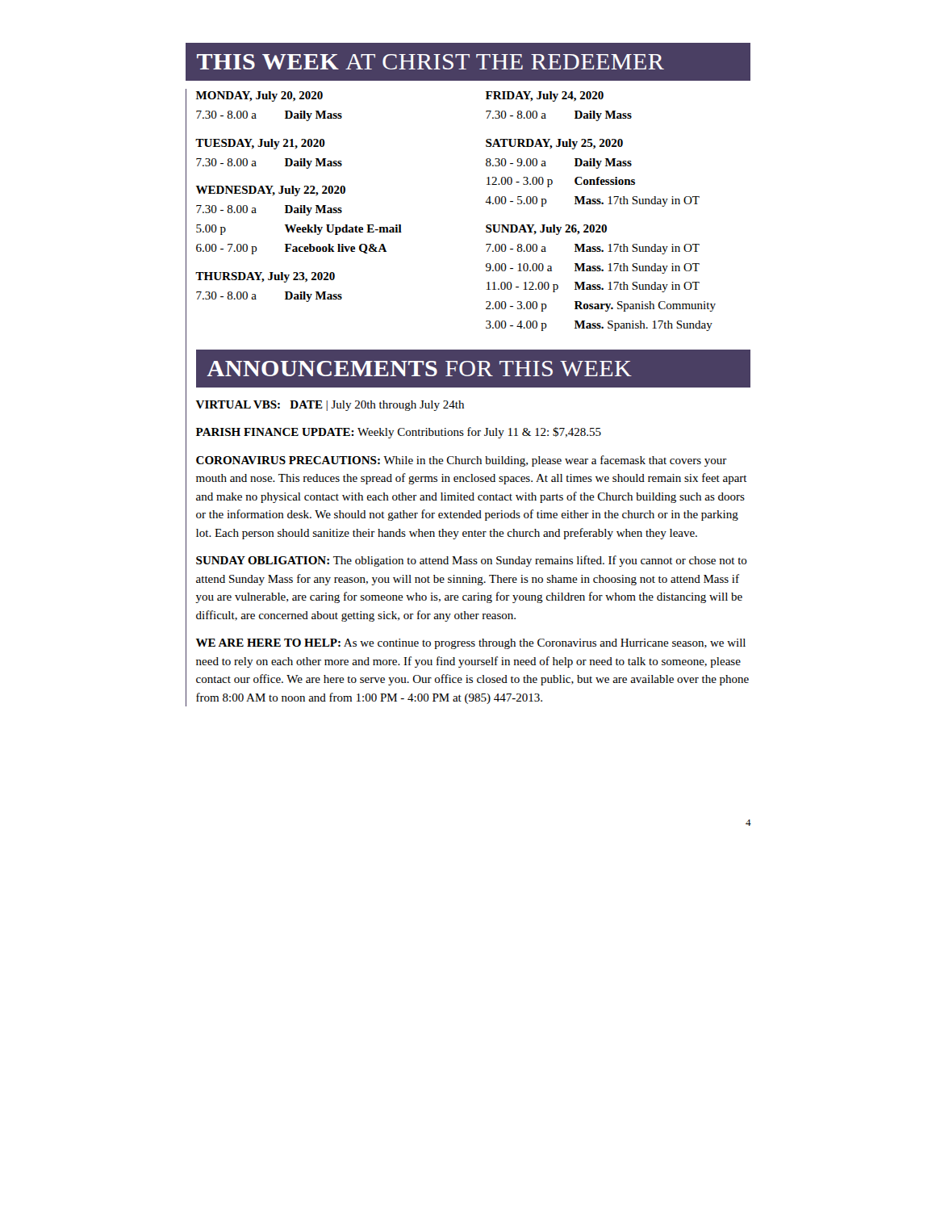THIS WEEK AT CHRIST THE REDEEMER
MONDAY, July 20, 2020
| 7.30 - 8.00 a | Daily Mass |
TUESDAY, July 21, 2020
| 7.30 - 8.00 a | Daily Mass |
WEDNESDAY, July 22, 2020
| 7.30 - 8.00 a | Daily Mass |
| 5.00 p | Weekly Update E-mail |
| 6.00 - 7.00 p | Facebook live Q&A |
THURSDAY, July 23, 2020
| 7.30 - 8.00 a | Daily Mass |
FRIDAY, July 24, 2020
| 7.30 - 8.00 a | Daily Mass |
SATURDAY, July 25, 2020
| 8.30 - 9.00 a | Daily Mass |
| 12.00 - 3.00 p | Confessions |
| 4.00 - 5.00 p | Mass. 17th Sunday in OT |
SUNDAY, July 26, 2020
| 7.00 - 8.00 a | Mass. 17th Sunday in OT |
| 9.00 - 10.00 a | Mass. 17th Sunday in OT |
| 11.00 - 12.00 p | Mass. 17th Sunday in OT |
| 2.00 - 3.00 p | Rosary. Spanish Community |
| 3.00 - 4.00 p | Mass. Spanish. 17th Sunday |
ANNOUNCEMENTS FOR THIS WEEK
VIRTUAL VBS: DATE | July 20th through July 24th
PARISH FINANCE UPDATE: Weekly Contributions for July 11 & 12: $7,428.55
CORONAVIRUS PRECAUTIONS: While in the Church building, please wear a facemask that covers your mouth and nose. This reduces the spread of germs in enclosed spaces. At all times we should remain six feet apart and make no physical contact with each other and limited contact with parts of the Church building such as doors or the information desk. We should not gather for extended periods of time either in the church or in the parking lot. Each person should sanitize their hands when they enter the church and preferably when they leave.
SUNDAY OBLIGATION: The obligation to attend Mass on Sunday remains lifted. If you cannot or chose not to attend Sunday Mass for any reason, you will not be sinning. There is no shame in choosing not to attend Mass if you are vulnerable, are caring for someone who is, are caring for young children for whom the distancing will be difficult, are concerned about getting sick, or for any other reason.
WE ARE HERE TO HELP: As we continue to progress through the Coronavirus and Hurricane season, we will need to rely on each other more and more. If you find yourself in need of help or need to talk to someone, please contact our office. We are here to serve you. Our office is closed to the public, but we are available over the phone from 8:00 AM to noon and from 1:00 PM - 4:00 PM at (985) 447-2013.
4